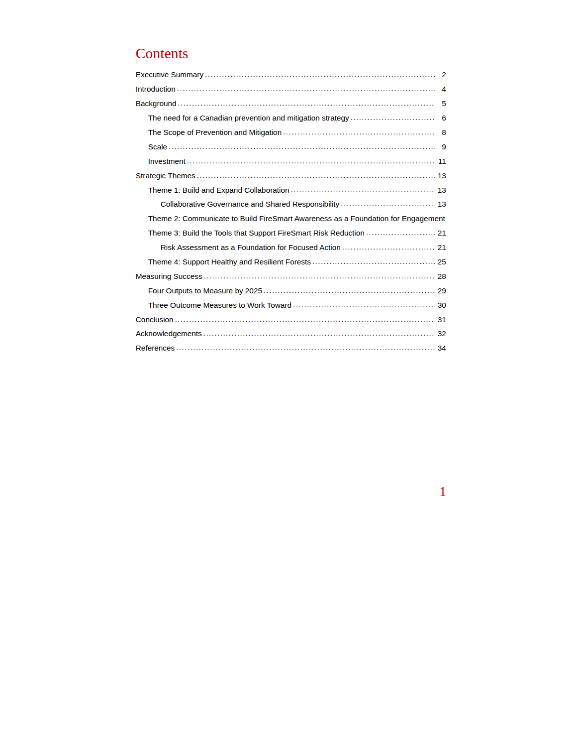Contents
Executive Summary ........................................................................................................................... 2
Introduction ......................................................................................................................................... 4
Background .......................................................................................................................................... 5
The need for a Canadian prevention and mitigation strategy .............................................................. 6
The Scope of Prevention and Mitigation ................................................................................................ 8
Scale ................................................................................................................................................. 9
Investment ................................................................................................................................. 11
Strategic Themes ................................................................................................................................. 13
Theme 1: Build and Expand Collaboration ............................................................................................. 13
Collaborative Governance and Shared Responsibility ......................................................................... 13
Theme 2: Communicate to Build FireSmart Awareness as a Foundation for Engagement ..................... 17
Theme 3: Build the Tools that Support FireSmart Risk Reduction ......................................................... 21
Risk Assessment as a Foundation for Focused Action ......................................................................... 21
Theme 4: Support Healthy and Resilient Forests ..................................................................................... 25
Measuring Success ............................................................................................................................... 28
Four Outputs to Measure by 2025 ..................................................................................................... 29
Three Outcome Measures to Work Toward ......................................................................................... 30
Conclusion ........................................................................................................................................... 31
Acknowledgements .............................................................................................................................. 32
References ........................................................................................................................................... 34
1